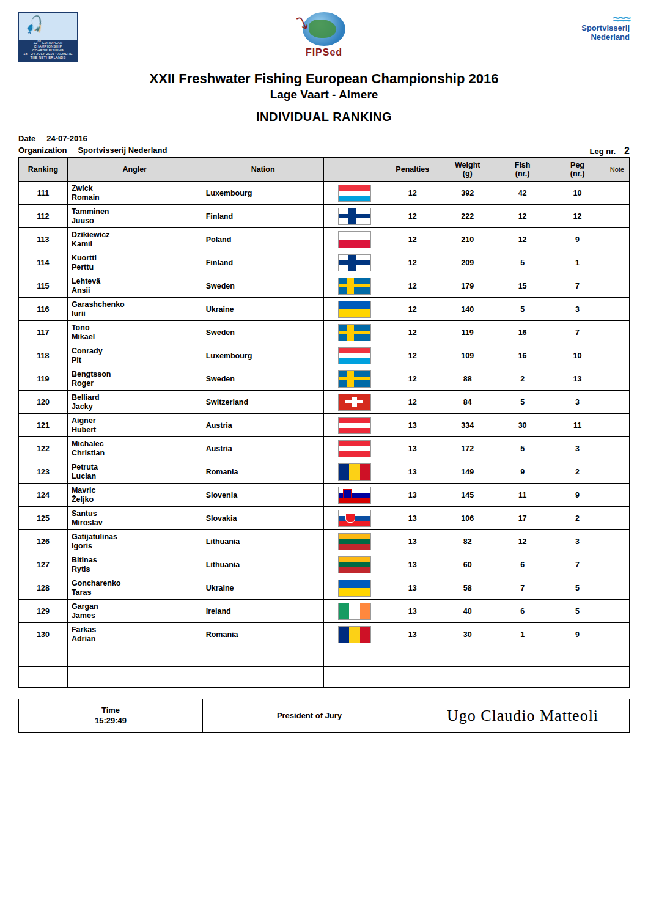🎣 22nd EUROPEAN CHAMPIONSHIP
COARSE FISHING
18 - 24 JULY 2016 • ALMERE
THE NETHERLANDS
⤵
FIPSed
≈≈≈ Sportvisserij
Nederland
XXII Freshwater Fishing European Championship 2016
Lage Vaart - Almere
INDIVIDUAL RANKING
Date 24-07-2016
Organization Sportvisserij Nederland Leg nr. 2
| Ranking | Angler | Nation | | Penalties | Weight (g) | Fish (nr.) | Peg (nr.) | Note |
| --- | --- | --- | --- | --- | --- | --- | --- | --- |
| 111 | Zwick Romain | Luxembourg | | 12 | 392 | 42 | 10 | |
| 112 | Tamminen Juuso | Finland | | 12 | 222 | 12 | 12 | |
| 113 | Dzikiewicz Kamil | Poland | | 12 | 210 | 12 | 9 | |
| 114 | Kuortti Perttu | Finland | | 12 | 209 | 5 | 1 | |
| 115 | Lehtevä Ansii | Sweden | | 12 | 179 | 15 | 7 | |
| 116 | Garashchenko Iurii | Ukraine | | 12 | 140 | 5 | 3 | |
| 117 | Tono Mikael | Sweden | | 12 | 119 | 16 | 7 | |
| 118 | Conrady Pit | Luxembourg | | 12 | 109 | 16 | 10 | |
| 119 | Bengtsson Roger | Sweden | | 12 | 88 | 2 | 13 | |
| 120 | Belliard Jacky | Switzerland | | 12 | 84 | 5 | 3 | |
| 121 | Aigner Hubert | Austria | | 13 | 334 | 30 | 11 | |
| 122 | Michalec Christian | Austria | | 13 | 172 | 5 | 3 | |
| 123 | Petruta Lucian | Romania | | 13 | 149 | 9 | 2 | |
| 124 | Mavric Željko | Slovenia | | 13 | 145 | 11 | 9 | |
| 125 | Santus Miroslav | Slovakia | | 13 | 106 | 17 | 2 | |
| 126 | Gatijatulinas Igoris | Lithuania | | 13 | 82 | 12 | 3 | |
| 127 | Bitinas Rytis | Lithuania | | 13 | 60 | 6 | 7 | |
| 128 | Goncharenko Taras | Ukraine | | 13 | 58 | 7 | 5 | |
| 129 | Gargan James | Ireland | | 13 | 40 | 6 | 5 | |
| 130 | Farkas Adrian | Romania | | 13 | 30 | 1 | 9 | |
Time
15:29:49
President of Jury
Ugo Claudio Matteoli